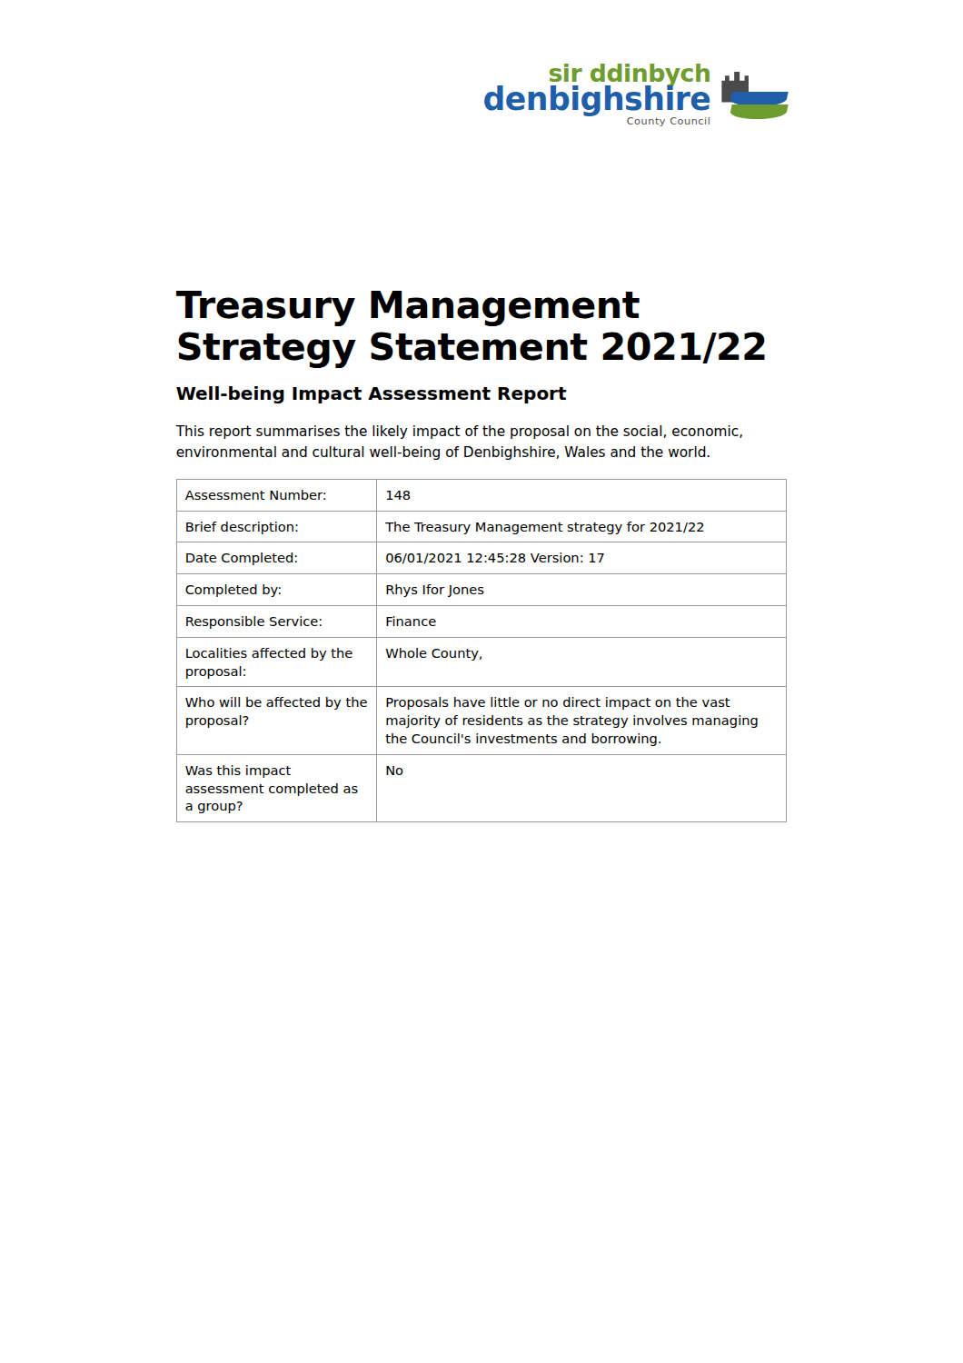sir ddinbych denbighshire County Council
Treasury Management Strategy Statement 2021/22
Well-being Impact Assessment Report
This report summarises the likely impact of the proposal on the social, economic, environmental and cultural well-being of Denbighshire, Wales and the world.
| Assessment Number: | 148 |
| Brief description: | The Treasury Management strategy for 2021/22 |
| Date Completed: | 06/01/2021 12:45:28 Version: 17 |
| Completed by: | Rhys Ifor Jones |
| Responsible Service: | Finance |
| Localities affected by the proposal: | Whole County, |
| Who will be affected by the proposal? | Proposals have little or no direct impact on the vast majority of residents as the strategy involves managing the Council's investments and borrowing. |
| Was this impact assessment completed as a group? | No |